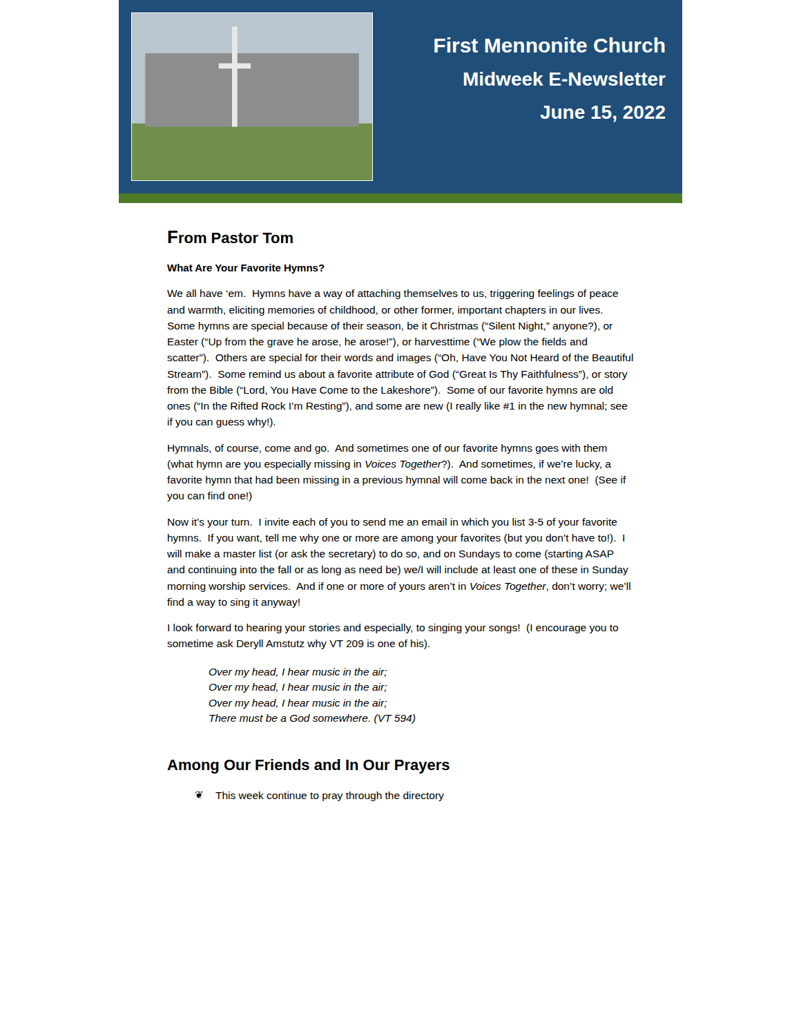First Mennonite Church
Midweek E-Newsletter
June 15, 2022
From Pastor Tom
What Are Your Favorite Hymns?
We all have ‘em. Hymns have a way of attaching themselves to us, triggering feelings of peace and warmth, eliciting memories of childhood, or other former, important chapters in our lives. Some hymns are special because of their season, be it Christmas (“Silent Night,” anyone?), or Easter (“Up from the grave he arose, he arose!”), or harvesttime (“We plow the fields and scatter”). Others are special for their words and images (“Oh, Have You Not Heard of the Beautiful Stream”). Some remind us about a favorite attribute of God (“Great Is Thy Faithfulness”), or story from the Bible (“Lord, You Have Come to the Lakeshore”). Some of our favorite hymns are old ones (“In the Rifted Rock I’m Resting”), and some are new (I really like #1 in the new hymnal; see if you can guess why!).
Hymnals, of course, come and go. And sometimes one of our favorite hymns goes with them (what hymn are you especially missing in Voices Together?). And sometimes, if we’re lucky, a favorite hymn that had been missing in a previous hymnal will come back in the next one! (See if you can find one!)
Now it’s your turn. I invite each of you to send me an email in which you list 3-5 of your favorite hymns. If you want, tell me why one or more are among your favorites (but you don’t have to!). I will make a master list (or ask the secretary) to do so, and on Sundays to come (starting ASAP and continuing into the fall or as long as need be) we/I will include at least one of these in Sunday morning worship services. And if one or more of yours aren’t in Voices Together, don’t worry; we’ll find a way to sing it anyway!
I look forward to hearing your stories and especially, to singing your songs! (I encourage you to sometime ask Deryll Amstutz why VT 209 is one of his).
Over my head, I hear music in the air;
Over my head, I hear music in the air;
Over my head, I hear music in the air;
There must be a God somewhere. (VT 594)
Among Our Friends and In Our Prayers
This week continue to pray through the directory